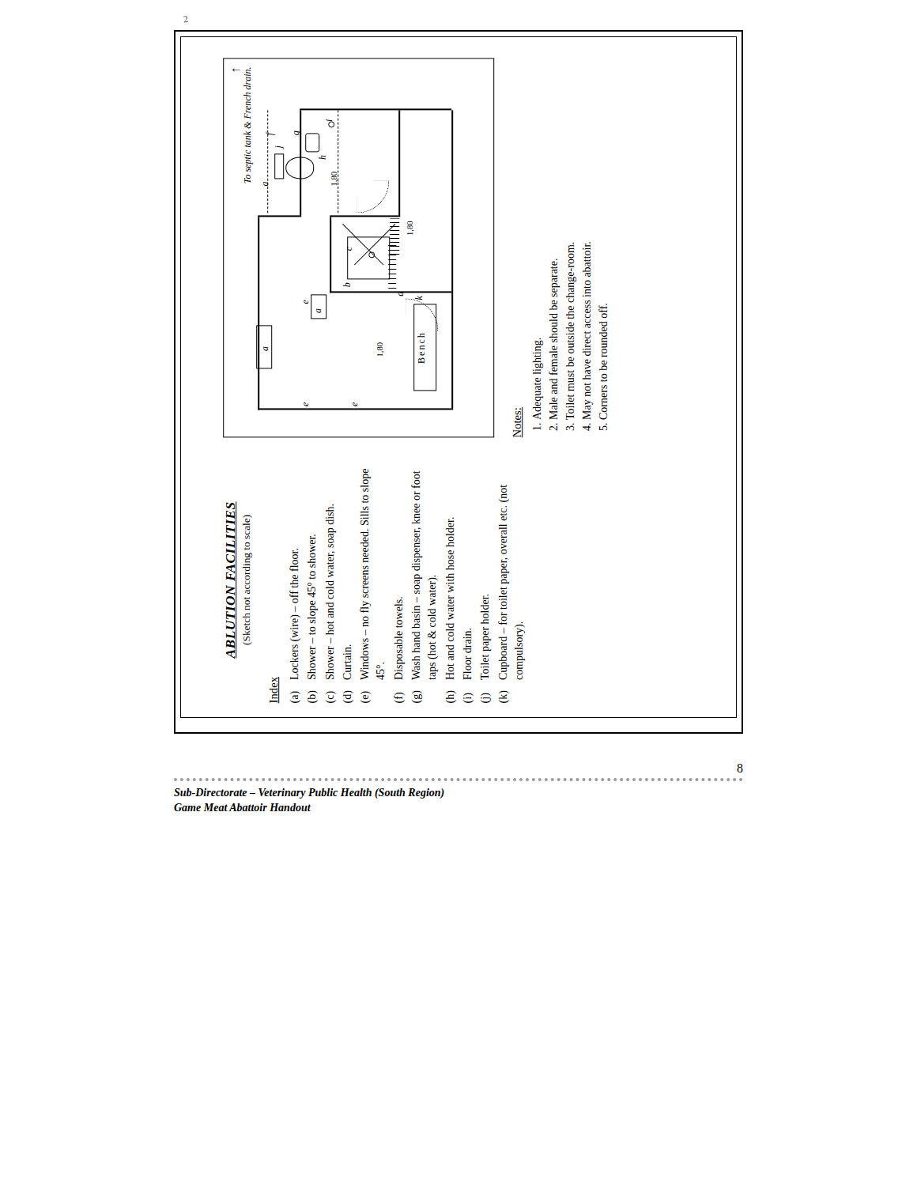2
ABLUTION FACILITIES
(Sketch not according to scale)
Index
(a) Lockers (wire) – off the floor.
(b) Shower – to slope 45° to shower.
(c) Shower – hot and cold water, soap dish.
(d) Curtain.
(e) Windows – no fly screens needed. Sills to slope 45°.
(f) Disposable towels.
(g) Wash hand basin – soap dispenser, knee or foot taps (hot & cold water).
(h) Hot and cold water with hose holder.
(i) Floor drain.
(j) Toilet paper holder.
(k) Cupboard – for toilet paper, overall etc. (not compulsory).
↑ To septic tank & French drain.
j
f
g
h
i
1,80
c
b
d
1,80
Bench
k
1,80
e
e
e
a
a
a
Notes:
Adequate lighting.
Male and female should be separate.
Toilet must be outside the change-room.
May not have direct access into abattoir.
Corners to be rounded off.
8
Sub-Directorate – Veterinary Public Health (South Region)
Game Meat Abattoir Handout